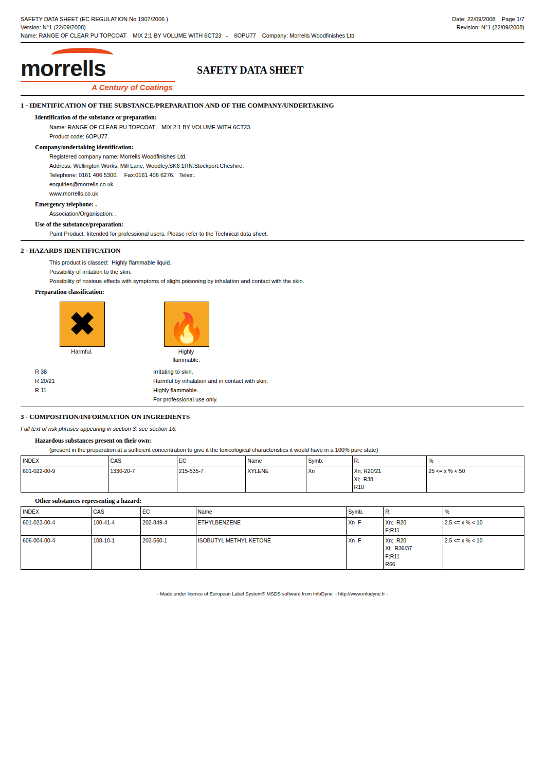| SAFETY DATA SHEET (EC REGULATION No 1907/2006 ) | Date: 22/09/2008 Page 1/7 |
| Version: N°1 (22/09/2008) | Revision: N°1 (22/09/2008) |
| Name: RANGE OF CLEAR PU TOPCOAT MIX 2:1 BY VOLUME WITH 6CT23 - 6OPU77 Company: Morrells Woodfinishes Ltd |
morrells
A Century of Coatings
SAFETY DATA SHEET
1 - IDENTIFICATION OF THE SUBSTANCE/PREPARATION AND OF THE COMPANY/UNDERTAKING
Identification of the substance or preparation:
Name: RANGE OF CLEAR PU TOPCOAT MIX 2:1 BY VOLUME WITH 6CT23.
Product code: 6OPU77.
Company/undertaking identification:
Registered company name: Morrells Woodfinishes Ltd.
Address: Wellington Works, Mill Lane, Woodley.SK6 1RN.Stockport.Cheshire.
Telephone: 0161 406 5300. Fax:0161 406 6276. Telex:.
enquiries@morrells.co.uk
www.morrells.co.uk
Emergency telephone: .
Association/Organisation: .
Use of the substance/preparation:
Paint Product. Intended for professional users. Please refer to the Technical data sheet.
2 - HAZARDS IDENTIFICATION
This product is classed: Highly flammable liquid.
Possibility of irritation to the skin.
Possibility of noxious effects with symptoms of slight poisoning by inhalation and contact with the skin.
Preparation classification:
✖
Harmful.
🔥
Highly flammable.
| R 38 | Irritating to skin. |
| R 20/21 | Harmful by inhalation and in contact with skin. |
| R 11 | Highly flammable. |
| | For professional use only. |
3 - COMPOSITION/INFORMATION ON INGREDIENTS
Full text of risk phrases appearing in section 3: see section 16.
Hazardous substances present on their own:
(present in the preparation at a sufficient concentration to give it the toxicological characteristics it would have in a 100% pure state)
| INDEX | CAS | EC | Name | Symb. | R: | % |
| --- | --- | --- | --- | --- | --- | --- |
| 601-022-00-9 | 1330-20-7 | 215-535-7 | XYLENE | Xn | Xn; R20/21 Xi; R38 R10 | 25 <= x % < 50 |
Other substances representing a hazard:
| INDEX | CAS | EC | Name | Symb. | R: | % |
| --- | --- | --- | --- | --- | --- | --- |
| 601-023-00-4 | 100-41-4 | 202-849-4 | ETHYLBENZENE | Xn F | Xn; R20 F;R11 | 2.5 <= x % < 10 |
| 606-004-00-4 | 108-10-1 | 203-550-1 | ISOBUTYL METHYL KETONE | Xn F | Xn; R20 Xi; R36/37 F;R11 R66 | 2.5 <= x % < 10 |
- Made under licence of European Label System® MSDS software from InfoDyne - http://www.infodyne.fr -